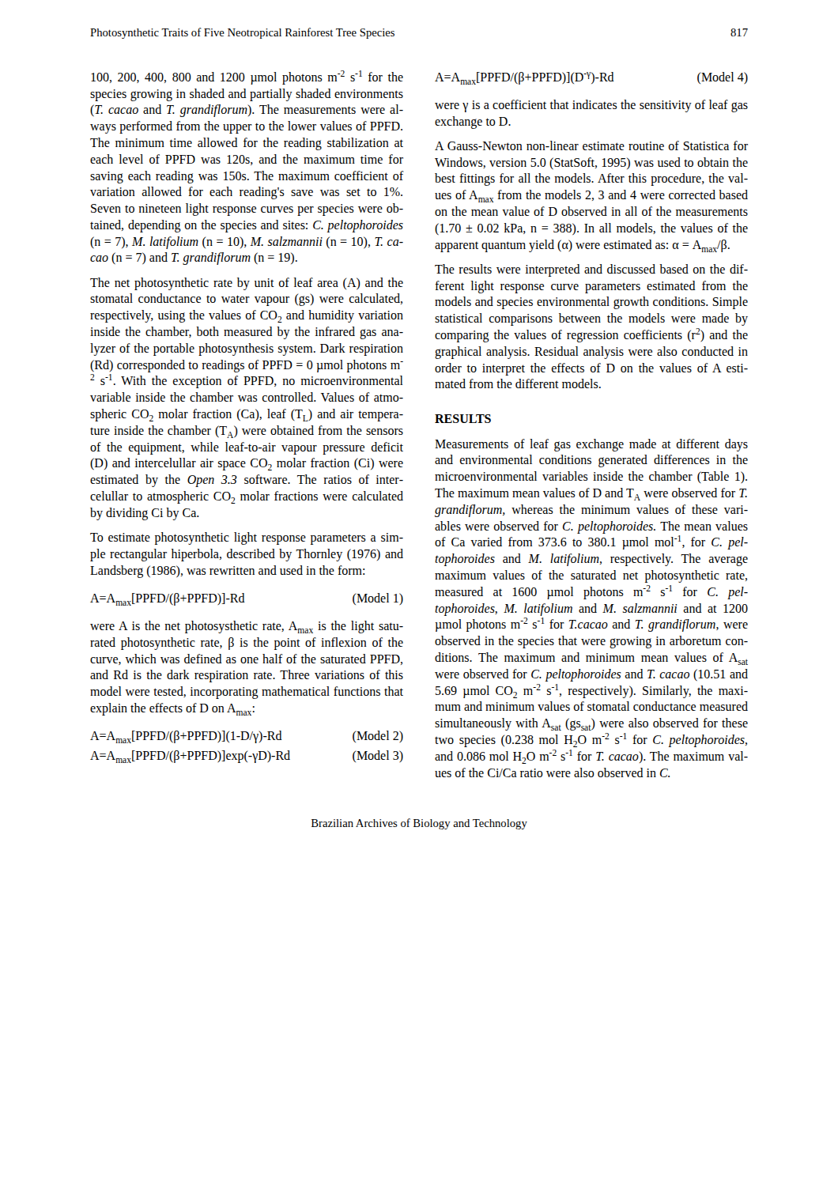Photosynthetic Traits of Five Neotropical Rainforest Tree Species 817
100, 200, 400, 800 and 1200 µmol photons m-2 s-1 for the species growing in shaded and partially shaded environments (T. cacao and T. grandiflorum). The measurements were always performed from the upper to the lower values of PPFD. The minimum time allowed for the reading stabilization at each level of PPFD was 120s, and the maximum time for saving each reading was 150s. The maximum coefficient of variation allowed for each reading's save was set to 1%. Seven to nineteen light response curves per species were obtained, depending on the species and sites: C. peltophoroides (n = 7), M. latifolium (n = 10), M. salzmannii (n = 10), T. cacao (n = 7) and T. grandiflorum (n = 19).
The net photosynthetic rate by unit of leaf area (A) and the stomatal conductance to water vapour (gs) were calculated, respectively, using the values of CO2 and humidity variation inside the chamber, both measured by the infrared gas analyzer of the portable photosynthesis system. Dark respiration (Rd) corresponded to readings of PPFD = 0 µmol photons m-2 s-1. With the exception of PPFD, no microenvironmental variable inside the chamber was controlled. Values of atmospheric CO2 molar fraction (Ca), leaf (TL) and air temperature inside the chamber (TA) were obtained from the sensors of the equipment, while leaf-to-air vapour pressure deficit (D) and intercelullar air space CO2 molar fraction (Ci) were estimated by the Open 3.3 software. The ratios of intercelullar to atmospheric CO2 molar fractions were calculated by dividing Ci by Ca.
To estimate photosynthetic light response parameters a simple rectangular hiperbola, described by Thornley (1976) and Landsberg (1986), was rewritten and used in the form:
A=Amax[PPFD/(β+PPFD)]-Rd (Model 1)
were A is the net photosysthetic rate, Amax is the light saturated photosynthetic rate, β is the point of inflexion of the curve, which was defined as one half of the saturated PPFD, and Rd is the dark respiration rate. Three variations of this model were tested, incorporating mathematical functions that explain the effects of D on Amax:
A=Amax[PPFD/(β+PPFD)](1-D/γ)-Rd (Model 2)
A=Amax[PPFD/(β+PPFD)]exp(-γD)-Rd (Model 3)
A=Amax[PPFD/(β+PPFD)](D-γ)-Rd (Model 4)
were γ is a coefficient that indicates the sensitivity of leaf gas exchange to D.
A Gauss-Newton non-linear estimate routine of Statistica for Windows, version 5.0 (StatSoft, 1995) was used to obtain the best fittings for all the models. After this procedure, the values of Amax from the models 2, 3 and 4 were corrected based on the mean value of D observed in all of the measurements (1.70 ± 0.02 kPa, n = 388). In all models, the values of the apparent quantum yield (α) were estimated as: α = Amax/β.
The results were interpreted and discussed based on the different light response curve parameters estimated from the models and species environmental growth conditions. Simple statistical comparisons between the models were made by comparing the values of regression coefficients (r2) and the graphical analysis. Residual analysis were also conducted in order to interpret the effects of D on the values of A estimated from the different models.
Results
Measurements of leaf gas exchange made at different days and environmental conditions generated differences in the microenvironmental variables inside the chamber (Table 1). The maximum mean values of D and TA were observed for T. grandiflorum, whereas the minimum values of these variables were observed for C. peltophoroides. The mean values of Ca varied from 373.6 to 380.1 µmol mol-1, for C. peltophoroides and M. latifolium, respectively. The average maximum values of the saturated net photosynthetic rate, measured at 1600 µmol photons m-2 s-1 for C. peltophoroides, M. latifolium and M. salzmannii and at 1200 µmol photons m-2 s-1 for T.cacao and T. grandiflorum, were observed in the species that were growing in arboretum conditions. The maximum and minimum mean values of Asat were observed for C. peltophoroides and T. cacao (10.51 and 5.69 µmol CO2 m-2 s-1, respectively). Similarly, the maximum and minimum values of stomatal conductance measured simultaneously with Asat (gssat) were also observed for these two species (0.238 mol H2O m-2 s-1 for C. peltophoroides, and 0.086 mol H2O m-2 s-1 for T. cacao). The maximum values of the Ci/Ca ratio were also observed in C.
Brazilian Archives of Biology and Technology